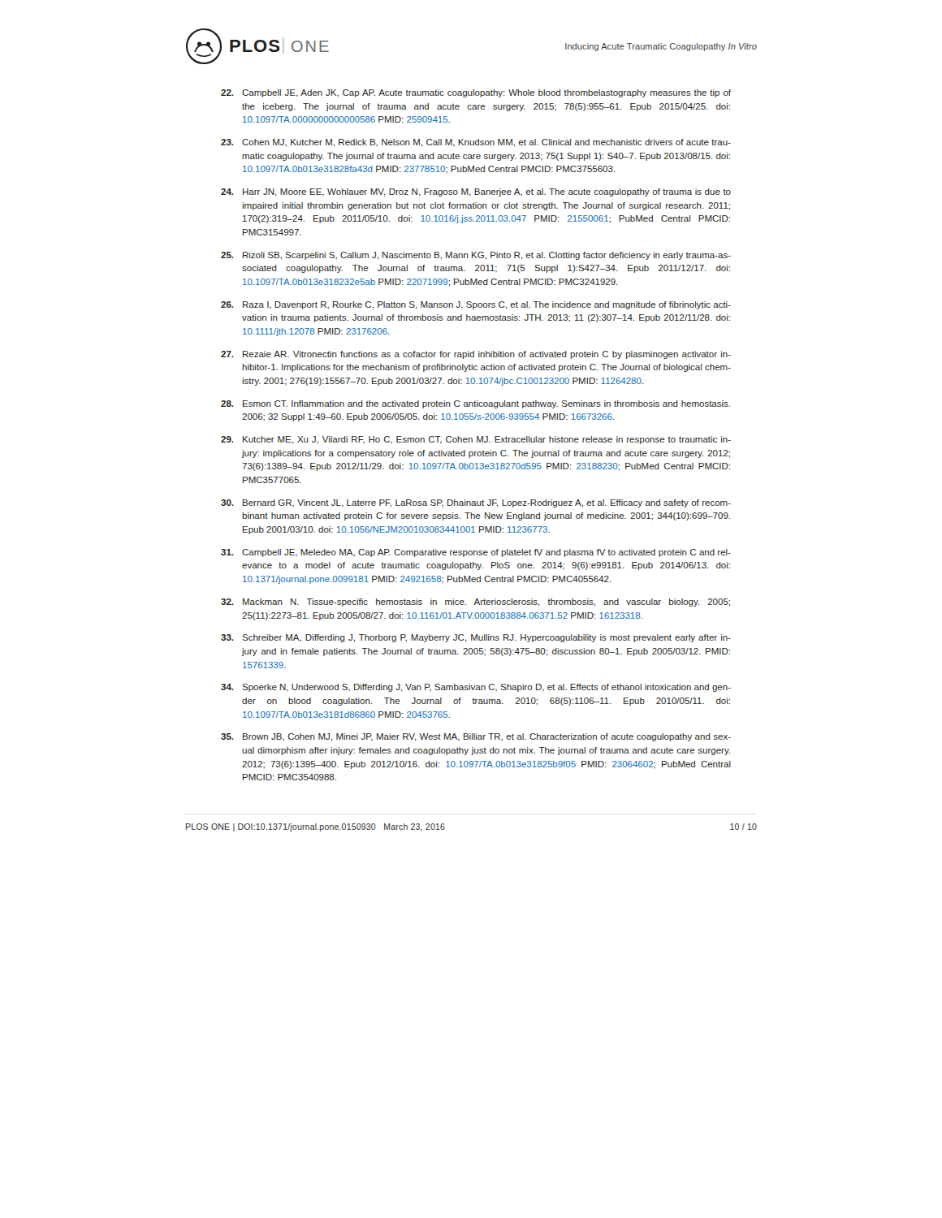PLOS ONE
Inducing Acute Traumatic Coagulopathy In Vitro
22. Campbell JE, Aden JK, Cap AP. Acute traumatic coagulopathy: Whole blood thrombelastography measures the tip of the iceberg. The journal of trauma and acute care surgery. 2015; 78(5):955–61. Epub 2015/04/25. doi: 10.1097/TA.0000000000000586 PMID: 25909415.
23. Cohen MJ, Kutcher M, Redick B, Nelson M, Call M, Knudson MM, et al. Clinical and mechanistic drivers of acute traumatic coagulopathy. The journal of trauma and acute care surgery. 2013; 75(1 Suppl 1): S40–7. Epub 2013/08/15. doi: 10.1097/TA.0b013e31828fa43d PMID: 23778510; PubMed Central PMCID: PMC3755603.
24. Harr JN, Moore EE, Wohlauer MV, Droz N, Fragoso M, Banerjee A, et al. The acute coagulopathy of trauma is due to impaired initial thrombin generation but not clot formation or clot strength. The Journal of surgical research. 2011; 170(2):319–24. Epub 2011/05/10. doi: 10.1016/j.jss.2011.03.047 PMID: 21550061; PubMed Central PMCID: PMC3154997.
25. Rizoli SB, Scarpelini S, Callum J, Nascimento B, Mann KG, Pinto R, et al. Clotting factor deficiency in early trauma-associated coagulopathy. The Journal of trauma. 2011; 71(5 Suppl 1):S427–34. Epub 2011/12/17. doi: 10.1097/TA.0b013e318232e5ab PMID: 22071999; PubMed Central PMCID: PMC3241929.
26. Raza I, Davenport R, Rourke C, Platton S, Manson J, Spoors C, et al. The incidence and magnitude of fibrinolytic activation in trauma patients. Journal of thrombosis and haemostasis: JTH. 2013; 11 (2):307–14. Epub 2012/11/28. doi: 10.1111/jth.12078 PMID: 23176206.
27. Rezaie AR. Vitronectin functions as a cofactor for rapid inhibition of activated protein C by plasminogen activator inhibitor-1. Implications for the mechanism of profibrinolytic action of activated protein C. The Journal of biological chemistry. 2001; 276(19):15567–70. Epub 2001/03/27. doi: 10.1074/jbc.C100123200 PMID: 11264280.
28. Esmon CT. Inflammation and the activated protein C anticoagulant pathway. Seminars in thrombosis and hemostasis. 2006; 32 Suppl 1:49–60. Epub 2006/05/05. doi: 10.1055/s-2006-939554 PMID: 16673266.
29. Kutcher ME, Xu J, Vilardi RF, Ho C, Esmon CT, Cohen MJ. Extracellular histone release in response to traumatic injury: implications for a compensatory role of activated protein C. The journal of trauma and acute care surgery. 2012; 73(6):1389–94. Epub 2012/11/29. doi: 10.1097/TA.0b013e318270d595 PMID: 23188230; PubMed Central PMCID: PMC3577065.
30. Bernard GR, Vincent JL, Laterre PF, LaRosa SP, Dhainaut JF, Lopez-Rodriguez A, et al. Efficacy and safety of recombinant human activated protein C for severe sepsis. The New England journal of medicine. 2001; 344(10):699–709. Epub 2001/03/10. doi: 10.1056/NEJM200103083441001 PMID: 11236773.
31. Campbell JE, Meledeo MA, Cap AP. Comparative response of platelet fV and plasma fV to activated protein C and relevance to a model of acute traumatic coagulopathy. PloS one. 2014; 9(6):e99181. Epub 2014/06/13. doi: 10.1371/journal.pone.0099181 PMID: 24921658; PubMed Central PMCID: PMC4055642.
32. Mackman N. Tissue-specific hemostasis in mice. Arteriosclerosis, thrombosis, and vascular biology. 2005; 25(11):2273–81. Epub 2005/08/27. doi: 10.1161/01.ATV.0000183884.06371.52 PMID: 16123318.
33. Schreiber MA, Differding J, Thorborg P, Mayberry JC, Mullins RJ. Hypercoagulability is most prevalent early after injury and in female patients. The Journal of trauma. 2005; 58(3):475–80; discussion 80–1. Epub 2005/03/12. PMID: 15761339.
34. Spoerke N, Underwood S, Differding J, Van P, Sambasivan C, Shapiro D, et al. Effects of ethanol intoxication and gender on blood coagulation. The Journal of trauma. 2010; 68(5):1106–11. Epub 2010/05/11. doi: 10.1097/TA.0b013e3181d86860 PMID: 20453765.
35. Brown JB, Cohen MJ, Minei JP, Maier RV, West MA, Billiar TR, et al. Characterization of acute coagulopathy and sexual dimorphism after injury: females and coagulopathy just do not mix. The journal of trauma and acute care surgery. 2012; 73(6):1395–400. Epub 2012/10/16. doi: 10.1097/TA.0b013e31825b9f05 PMID: 23064602; PubMed Central PMCID: PMC3540988.
PLOS ONE | DOI:10.1371/journal.pone.0150930 March 23, 2016
10 / 10